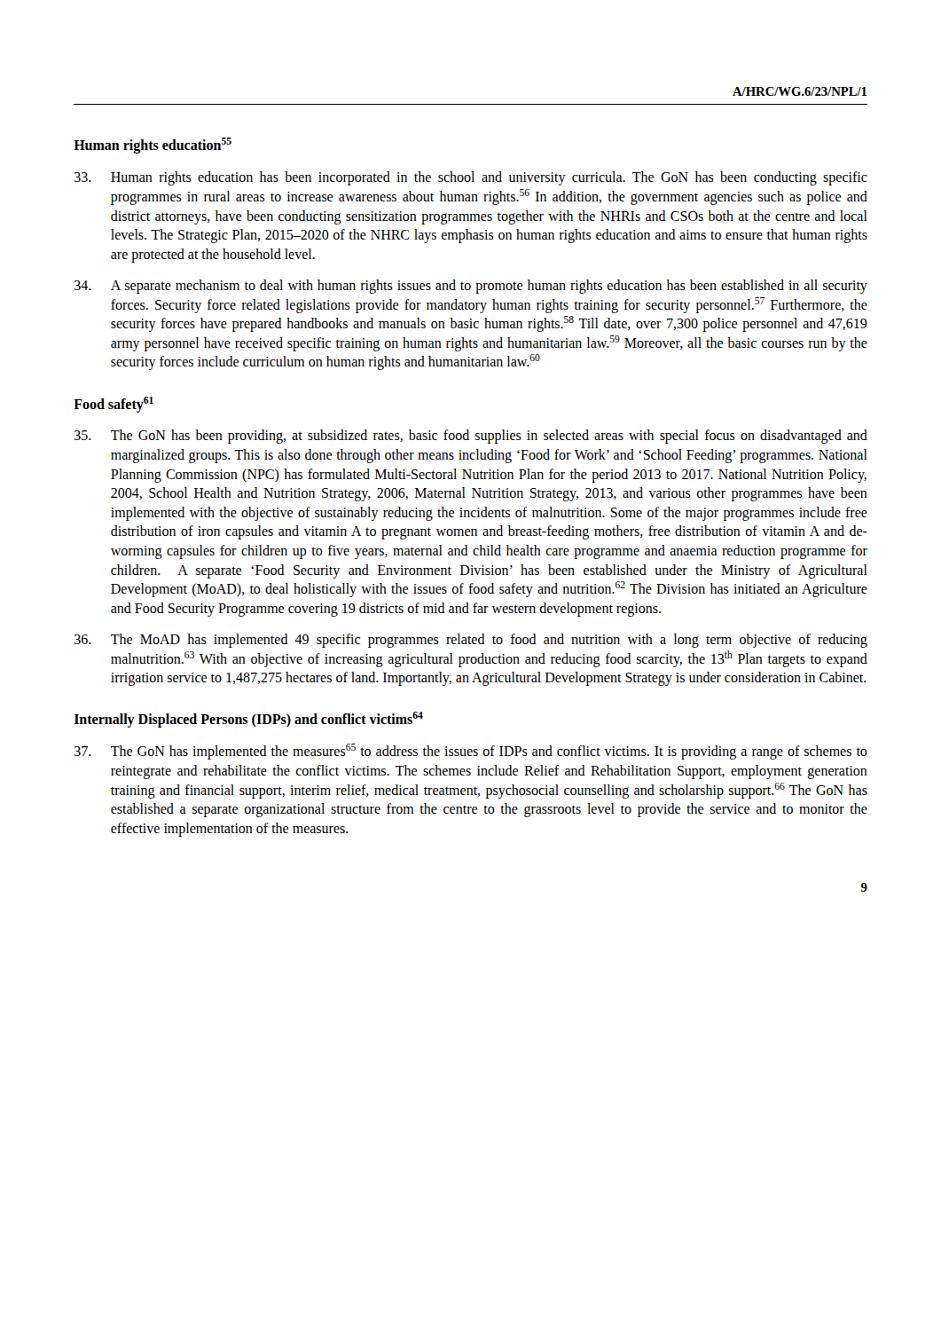A/HRC/WG.6/23/NPL/1
Human rights education55
33.
Human rights education has been incorporated in the school and university curricula. The GoN has been conducting specific programmes in rural areas to increase awareness about human rights.56 In addition, the government agencies such as police and district attorneys, have been conducting sensitization programmes together with the NHRIs and CSOs both at the centre and local levels. The Strategic Plan, 2015–2020 of the NHRC lays emphasis on human rights education and aims to ensure that human rights are protected at the household level.
34.
A separate mechanism to deal with human rights issues and to promote human rights education has been established in all security forces. Security force related legislations provide for mandatory human rights training for security personnel.57 Furthermore, the security forces have prepared handbooks and manuals on basic human rights.58 Till date, over 7,300 police personnel and 47,619 army personnel have received specific training on human rights and humanitarian law.59 Moreover, all the basic courses run by the security forces include curriculum on human rights and humanitarian law.60
Food safety61
35.
The GoN has been providing, at subsidized rates, basic food supplies in selected areas with special focus on disadvantaged and marginalized groups. This is also done through other means including ‘Food for Work’ and ‘School Feeding’ programmes. National Planning Commission (NPC) has formulated Multi-Sectoral Nutrition Plan for the period 2013 to 2017. National Nutrition Policy, 2004, School Health and Nutrition Strategy, 2006, Maternal Nutrition Strategy, 2013, and various other programmes have been implemented with the objective of sustainably reducing the incidents of malnutrition. Some of the major programmes include free distribution of iron capsules and vitamin A to pregnant women and breast-feeding mothers, free distribution of vitamin A and de-worming capsules for children up to five years, maternal and child health care programme and anaemia reduction programme for children. A separate ‘Food Security and Environment Division’ has been established under the Ministry of Agricultural Development (MoAD), to deal holistically with the issues of food safety and nutrition.62 The Division has initiated an Agriculture and Food Security Programme covering 19 districts of mid and far western development regions.
36.
The MoAD has implemented 49 specific programmes related to food and nutrition with a long term objective of reducing malnutrition.63 With an objective of increasing agricultural production and reducing food scarcity, the 13th Plan targets to expand irrigation service to 1,487,275 hectares of land. Importantly, an Agricultural Development Strategy is under consideration in Cabinet.
Internally Displaced Persons (IDPs) and conflict victims64
37.
The GoN has implemented the measures65 to address the issues of IDPs and conflict victims. It is providing a range of schemes to reintegrate and rehabilitate the conflict victims. The schemes include Relief and Rehabilitation Support, employment generation training and financial support, interim relief, medical treatment, psychosocial counselling and scholarship support.66 The GoN has established a separate organizational structure from the centre to the grassroots level to provide the service and to monitor the effective implementation of the measures.
9